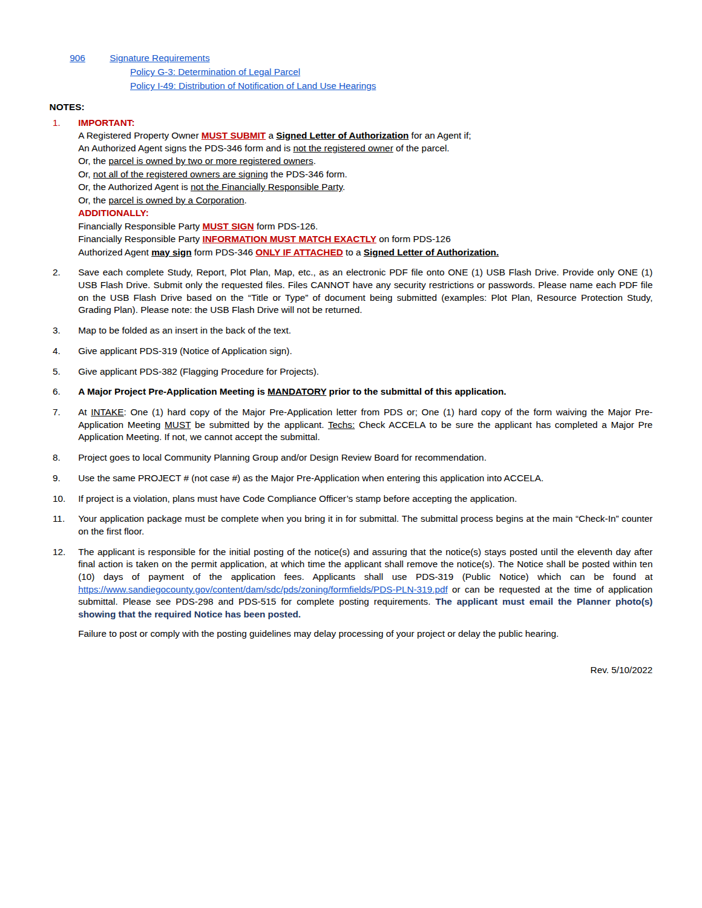906
Signature Requirements
Policy G-3: Determination of Legal Parcel
Policy I-49: Distribution of Notification of Land Use Hearings
NOTES:
IMPORTANT:
A Registered Property Owner MUST SUBMIT a Signed Letter of Authorization for an Agent if;
An Authorized Agent signs the PDS-346 form and is not the registered owner of the parcel.
Or, the parcel is owned by two or more registered owners.
Or, not all of the registered owners are signing the PDS-346 form.
Or, the Authorized Agent is not the Financially Responsible Party.
Or, the parcel is owned by a Corporation.
ADDITIONALLY:
Financially Responsible Party MUST SIGN form PDS-126.
Financially Responsible Party INFORMATION MUST MATCH EXACTLY on form PDS-126
Authorized Agent may sign form PDS-346 ONLY IF ATTACHED to a Signed Letter of Authorization.
Save each complete Study, Report, Plot Plan, Map, etc., as an electronic PDF file onto ONE (1) USB Flash Drive. Provide only ONE (1) USB Flash Drive. Submit only the requested files. Files CANNOT have any security restrictions or passwords. Please name each PDF file on the USB Flash Drive based on the “Title or Type” of document being submitted (examples: Plot Plan, Resource Protection Study, Grading Plan). Please note: the USB Flash Drive will not be returned.
Map to be folded as an insert in the back of the text.
Give applicant PDS-319 (Notice of Application sign).
Give applicant PDS-382 (Flagging Procedure for Projects).
A Major Project Pre-Application Meeting is MANDATORY prior to the submittal of this application.
At INTAKE: One (1) hard copy of the Major Pre-Application letter from PDS or; One (1) hard copy of the form waiving the Major Pre-Application Meeting MUST be submitted by the applicant. Techs: Check ACCELA to be sure the applicant has completed a Major Pre Application Meeting. If not, we cannot accept the submittal.
Project goes to local Community Planning Group and/or Design Review Board for recommendation.
Use the same PROJECT # (not case #) as the Major Pre-Application when entering this application into ACCELA.
If project is a violation, plans must have Code Compliance Officer’s stamp before accepting the application.
Your application package must be complete when you bring it in for submittal. The submittal process begins at the main “Check-In” counter on the first floor.
The applicant is responsible for the initial posting of the notice(s) and assuring that the notice(s) stays posted until the eleventh day after final action is taken on the permit application, at which time the applicant shall remove the notice(s). The Notice shall be posted within ten (10) days of payment of the application fees. Applicants shall use PDS-319 (Public Notice) which can be found at https://www.sandiegocounty.gov/content/dam/sdc/pds/zoning/formfields/PDS-PLN-319.pdf or can be requested at the time of application submittal. Please see PDS-298 and PDS-515 for complete posting requirements. The applicant must email the Planner photo(s) showing that the required Notice has been posted.
Failure to post or comply with the posting guidelines may delay processing of your project or delay the public hearing.
Rev. 5/10/2022